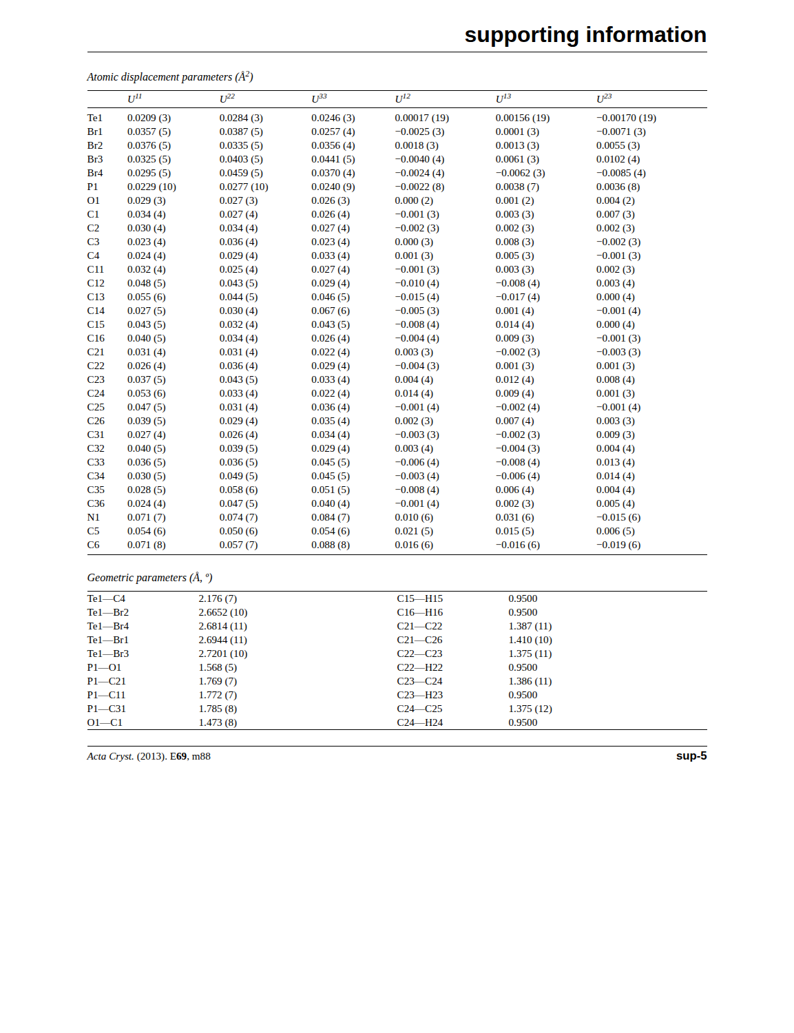supporting information
Atomic displacement parameters (Å2)
| | U 11 | U 22 | U 33 | U 12 | U 13 | U 23 |
| --- | --- | --- | --- | --- | --- | --- |
| Te1 | 0.0209 (3) | 0.0284 (3) | 0.0246 (3) | 0.00017 (19) | 0.00156 (19) | −0.00170 (19) |
| Br1 | 0.0357 (5) | 0.0387 (5) | 0.0257 (4) | −0.0025 (3) | 0.0001 (3) | −0.0071 (3) |
| Br2 | 0.0376 (5) | 0.0335 (5) | 0.0356 (4) | 0.0018 (3) | 0.0013 (3) | 0.0055 (3) |
| Br3 | 0.0325 (5) | 0.0403 (5) | 0.0441 (5) | −0.0040 (4) | 0.0061 (3) | 0.0102 (4) |
| Br4 | 0.0295 (5) | 0.0459 (5) | 0.0370 (4) | −0.0024 (4) | −0.0062 (3) | −0.0085 (4) |
| P1 | 0.0229 (10) | 0.0277 (10) | 0.0240 (9) | −0.0022 (8) | 0.0038 (7) | 0.0036 (8) |
| O1 | 0.029 (3) | 0.027 (3) | 0.026 (3) | 0.000 (2) | 0.001 (2) | 0.004 (2) |
| C1 | 0.034 (4) | 0.027 (4) | 0.026 (4) | −0.001 (3) | 0.003 (3) | 0.007 (3) |
| C2 | 0.030 (4) | 0.034 (4) | 0.027 (4) | −0.002 (3) | 0.002 (3) | 0.002 (3) |
| C3 | 0.023 (4) | 0.036 (4) | 0.023 (4) | 0.000 (3) | 0.008 (3) | −0.002 (3) |
| C4 | 0.024 (4) | 0.029 (4) | 0.033 (4) | 0.001 (3) | 0.005 (3) | −0.001 (3) |
| C11 | 0.032 (4) | 0.025 (4) | 0.027 (4) | −0.001 (3) | 0.003 (3) | 0.002 (3) |
| C12 | 0.048 (5) | 0.043 (5) | 0.029 (4) | −0.010 (4) | −0.008 (4) | 0.003 (4) |
| C13 | 0.055 (6) | 0.044 (5) | 0.046 (5) | −0.015 (4) | −0.017 (4) | 0.000 (4) |
| C14 | 0.027 (5) | 0.030 (4) | 0.067 (6) | −0.005 (3) | 0.001 (4) | −0.001 (4) |
| C15 | 0.043 (5) | 0.032 (4) | 0.043 (5) | −0.008 (4) | 0.014 (4) | 0.000 (4) |
| C16 | 0.040 (5) | 0.034 (4) | 0.026 (4) | −0.004 (4) | 0.009 (3) | −0.001 (3) |
| C21 | 0.031 (4) | 0.031 (4) | 0.022 (4) | 0.003 (3) | −0.002 (3) | −0.003 (3) |
| C22 | 0.026 (4) | 0.036 (4) | 0.029 (4) | −0.004 (3) | 0.001 (3) | 0.001 (3) |
| C23 | 0.037 (5) | 0.043 (5) | 0.033 (4) | 0.004 (4) | 0.012 (4) | 0.008 (4) |
| C24 | 0.053 (6) | 0.033 (4) | 0.022 (4) | 0.014 (4) | 0.009 (4) | 0.001 (3) |
| C25 | 0.047 (5) | 0.031 (4) | 0.036 (4) | −0.001 (4) | −0.002 (4) | −0.001 (4) |
| C26 | 0.039 (5) | 0.029 (4) | 0.035 (4) | 0.002 (3) | 0.007 (4) | 0.003 (3) |
| C31 | 0.027 (4) | 0.026 (4) | 0.034 (4) | −0.003 (3) | −0.002 (3) | 0.009 (3) |
| C32 | 0.040 (5) | 0.039 (5) | 0.029 (4) | 0.003 (4) | −0.004 (3) | 0.004 (4) |
| C33 | 0.036 (5) | 0.036 (5) | 0.045 (5) | −0.006 (4) | −0.008 (4) | 0.013 (4) |
| C34 | 0.030 (5) | 0.049 (5) | 0.045 (5) | −0.003 (4) | −0.006 (4) | 0.014 (4) |
| C35 | 0.028 (5) | 0.058 (6) | 0.051 (5) | −0.008 (4) | 0.006 (4) | 0.004 (4) |
| C36 | 0.024 (4) | 0.047 (5) | 0.040 (4) | −0.001 (4) | 0.002 (3) | 0.005 (4) |
| N1 | 0.071 (7) | 0.074 (7) | 0.084 (7) | 0.010 (6) | 0.031 (6) | −0.015 (6) |
| C5 | 0.054 (6) | 0.050 (6) | 0.054 (6) | 0.021 (5) | 0.015 (5) | 0.006 (5) |
| C6 | 0.071 (8) | 0.057 (7) | 0.088 (8) | 0.016 (6) | −0.016 (6) | −0.019 (6) |
Geometric parameters (Å, º)
| Te1—C4 | 2.176 (7) | C15—H15 | 0.9500 |
| Te1—Br2 | 2.6652 (10) | C16—H16 | 0.9500 |
| Te1—Br4 | 2.6814 (11) | C21—C22 | 1.387 (11) |
| Te1—Br1 | 2.6944 (11) | C21—C26 | 1.410 (10) |
| Te1—Br3 | 2.7201 (10) | C22—C23 | 1.375 (11) |
| P1—O1 | 1.568 (5) | C22—H22 | 0.9500 |
| P1—C21 | 1.769 (7) | C23—C24 | 1.386 (11) |
| P1—C11 | 1.772 (7) | C23—H23 | 0.9500 |
| P1—C31 | 1.785 (8) | C24—C25 | 1.375 (12) |
| O1—C1 | 1.473 (8) | C24—H24 | 0.9500 |
Acta Cryst. (2013). E69, m88
sup-5